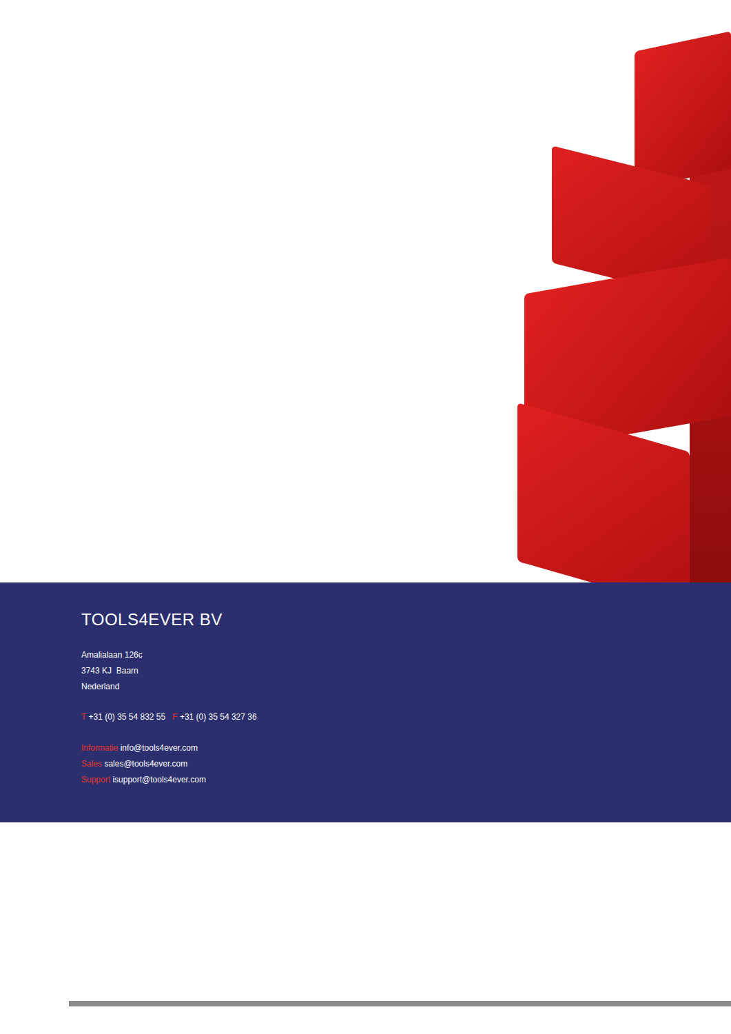TOOLS4EVER BV
Amalialaan 126c
3743 KJ Baarn
Nederland
T +31 (0) 35 54 832 55 F +31 (0) 35 54 327 36
Informatie info@tools4ever.com
Sales sales@tools4ever.com
Support isupport@tools4ever.com